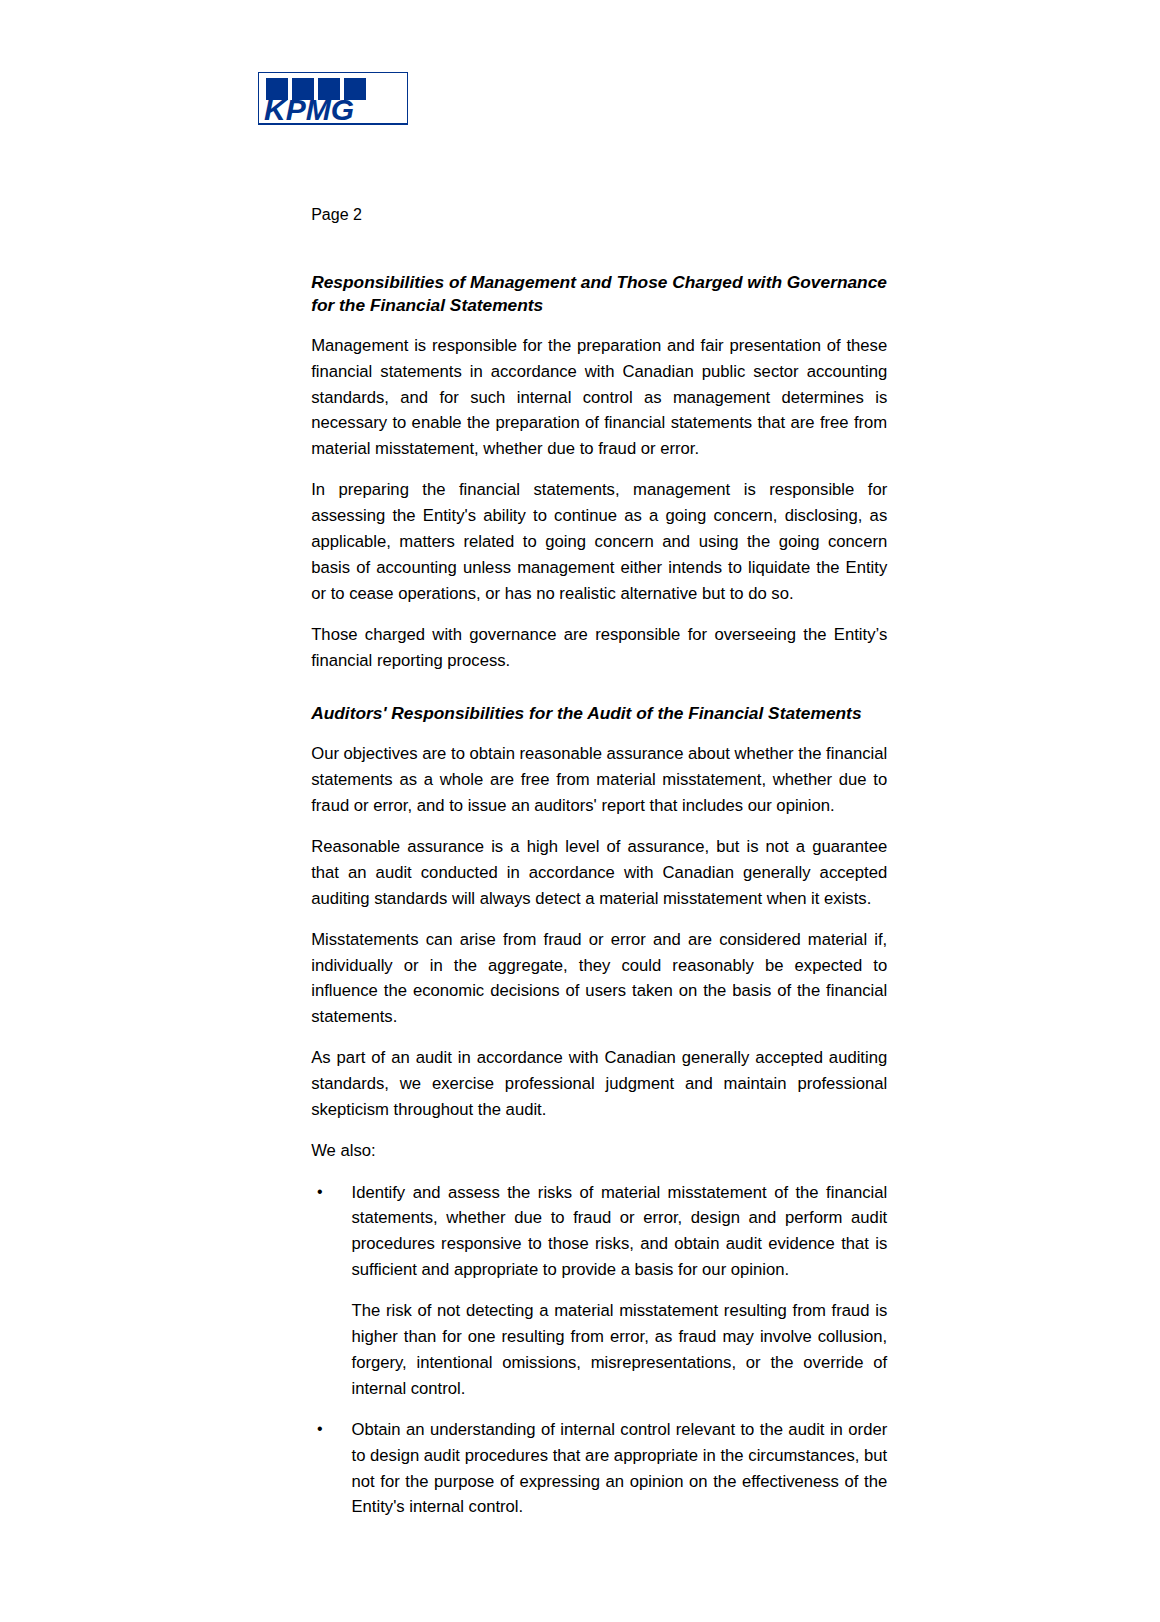KPMG
Page 2
Responsibilities of Management and Those Charged with Governance for the Financial Statements
Management is responsible for the preparation and fair presentation of these financial statements in accordance with Canadian public sector accounting standards, and for such internal control as management determines is necessary to enable the preparation of financial statements that are free from material misstatement, whether due to fraud or error.
In preparing the financial statements, management is responsible for assessing the Entity's ability to continue as a going concern, disclosing, as applicable, matters related to going concern and using the going concern basis of accounting unless management either intends to liquidate the Entity or to cease operations, or has no realistic alternative but to do so.
Those charged with governance are responsible for overseeing the Entity’s financial reporting process.
Auditors' Responsibilities for the Audit of the Financial Statements
Our objectives are to obtain reasonable assurance about whether the financial statements as a whole are free from material misstatement, whether due to fraud or error, and to issue an auditors' report that includes our opinion.
Reasonable assurance is a high level of assurance, but is not a guarantee that an audit conducted in accordance with Canadian generally accepted auditing standards will always detect a material misstatement when it exists.
Misstatements can arise from fraud or error and are considered material if, individually or in the aggregate, they could reasonably be expected to influence the economic decisions of users taken on the basis of the financial statements.
As part of an audit in accordance with Canadian generally accepted auditing standards, we exercise professional judgment and maintain professional skepticism throughout the audit.
We also:
Identify and assess the risks of material misstatement of the financial statements, whether due to fraud or error, design and perform audit procedures responsive to those risks, and obtain audit evidence that is sufficient and appropriate to provide a basis for our opinion.
The risk of not detecting a material misstatement resulting from fraud is higher than for one resulting from error, as fraud may involve collusion, forgery, intentional omissions, misrepresentations, or the override of internal control.
Obtain an understanding of internal control relevant to the audit in order to design audit procedures that are appropriate in the circumstances, but not for the purpose of expressing an opinion on the effectiveness of the Entity's internal control.